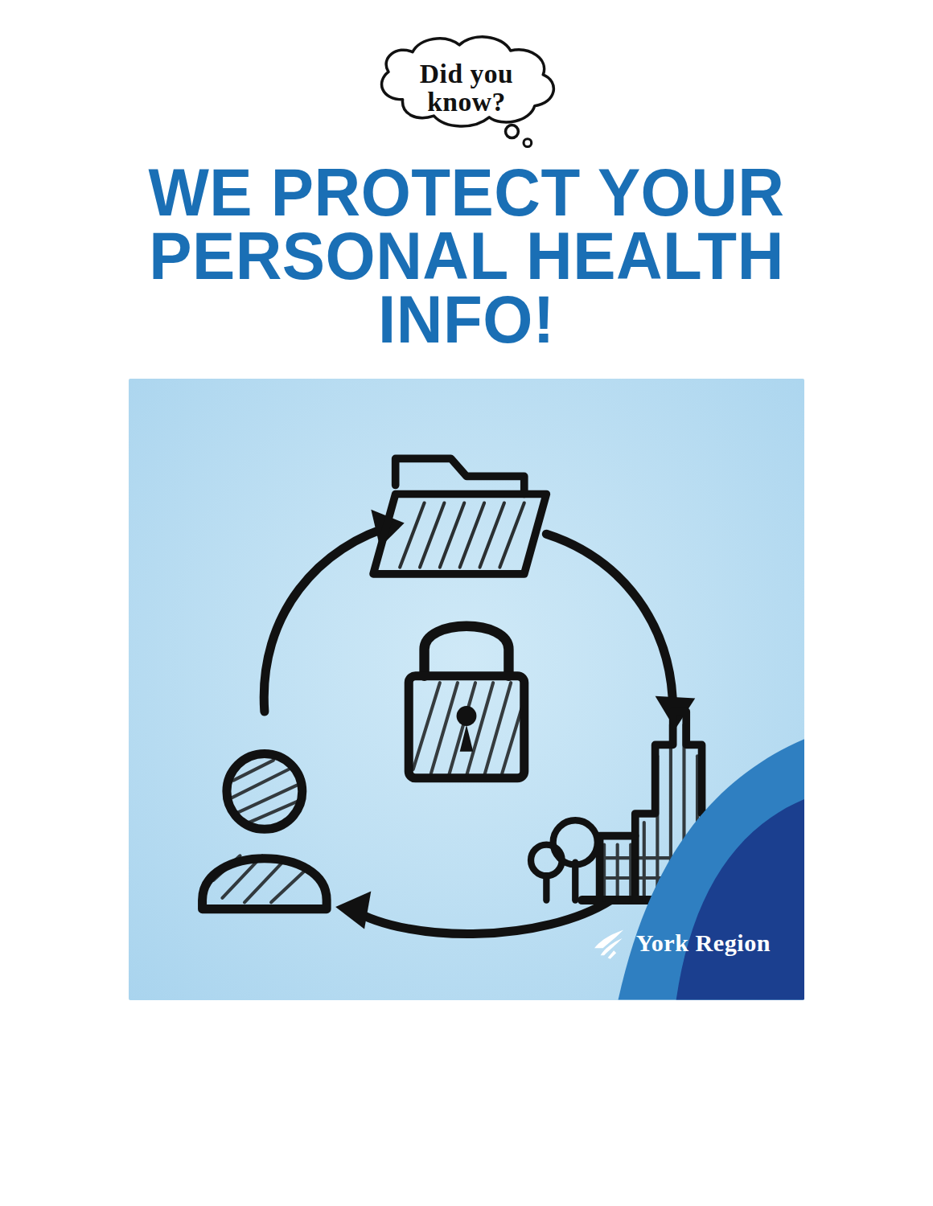Did you
know?
We protect your
personal health info!
York Region
Diagram showing personal health information moving in a cycle from a person, to a file folder, to a government building, and back to the person, with a padlock at the centre representing protection.